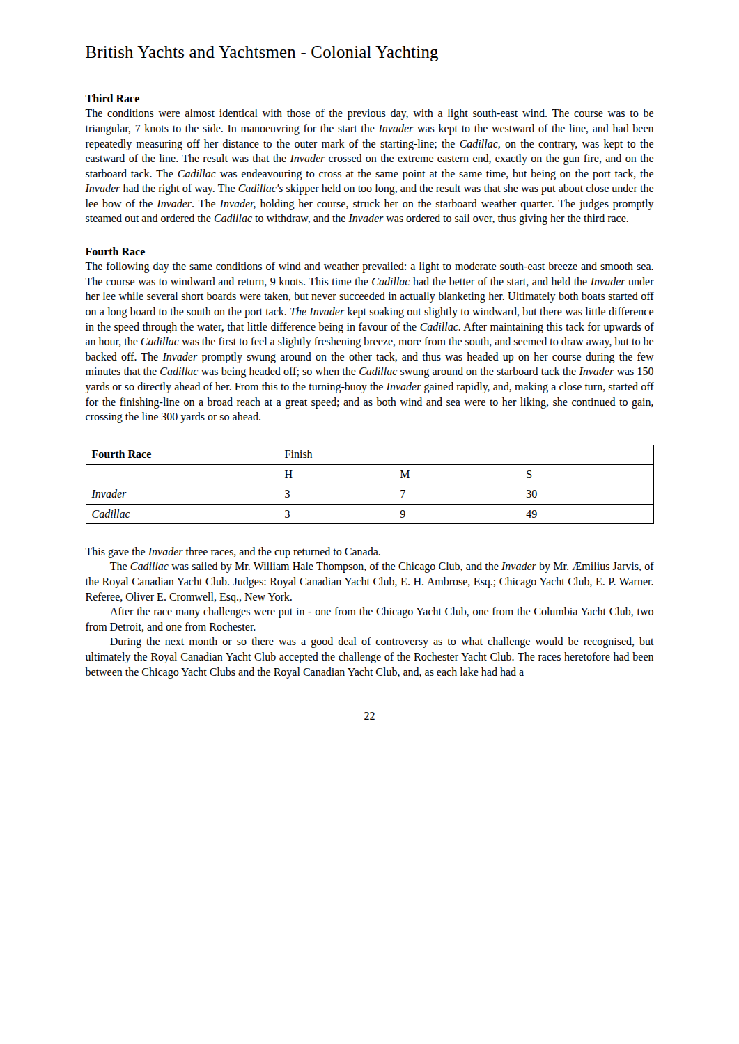British Yachts and Yachtsmen - Colonial Yachting
Third Race
The conditions were almost identical with those of the previous day, with a light south-east wind. The course was to be triangular, 7 knots to the side. In manoeuvring for the start the Invader was kept to the westward of the line, and had been repeatedly measuring off her distance to the outer mark of the starting-line; the Cadillac, on the contrary, was kept to the eastward of the line. The result was that the Invader crossed on the extreme eastern end, exactly on the gun fire, and on the starboard tack. The Cadillac was endeavouring to cross at the same point at the same time, but being on the port tack, the Invader had the right of way. The Cadillac's skipper held on too long, and the result was that she was put about close under the lee bow of the Invader. The Invader, holding her course, struck her on the starboard weather quarter. The judges promptly steamed out and ordered the Cadillac to withdraw, and the Invader was ordered to sail over, thus giving her the third race.
Fourth Race
The following day the same conditions of wind and weather prevailed: a light to moderate south-east breeze and smooth sea. The course was to windward and return, 9 knots. This time the Cadillac had the better of the start, and held the Invader under her lee while several short boards were taken, but never succeeded in actually blanketing her. Ultimately both boats started off on a long board to the south on the port tack. The Invader kept soaking out slightly to windward, but there was little difference in the speed through the water, that little difference being in favour of the Cadillac. After maintaining this tack for upwards of an hour, the Cadillac was the first to feel a slightly freshening breeze, more from the south, and seemed to draw away, but to be backed off. The Invader promptly swung around on the other tack, and thus was headed up on her course during the few minutes that the Cadillac was being headed off; so when the Cadillac swung around on the starboard tack the Invader was 150 yards or so directly ahead of her. From this to the turning-buoy the Invader gained rapidly, and, making a close turn, started off for the finishing-line on a broad reach at a great speed; and as both wind and sea were to her liking, she continued to gain, crossing the line 300 yards or so ahead.
| Fourth Race | Finish |
| | H | M | S |
| Invader | 3 | 7 | 30 |
| Cadillac | 3 | 9 | 49 |
This gave the Invader three races, and the cup returned to Canada.
The Cadillac was sailed by Mr. William Hale Thompson, of the Chicago Club, and the Invader by Mr. Æmilius Jarvis, of the Royal Canadian Yacht Club. Judges: Royal Canadian Yacht Club, E. H. Ambrose, Esq.; Chicago Yacht Club, E. P. Warner. Referee, Oliver E. Cromwell, Esq., New York.
After the race many challenges were put in - one from the Chicago Yacht Club, one from the Columbia Yacht Club, two from Detroit, and one from Rochester.
During the next month or so there was a good deal of controversy as to what challenge would be recognised, but ultimately the Royal Canadian Yacht Club accepted the challenge of the Rochester Yacht Club. The races heretofore had been between the Chicago Yacht Clubs and the Royal Canadian Yacht Club, and, as each lake had had a
22